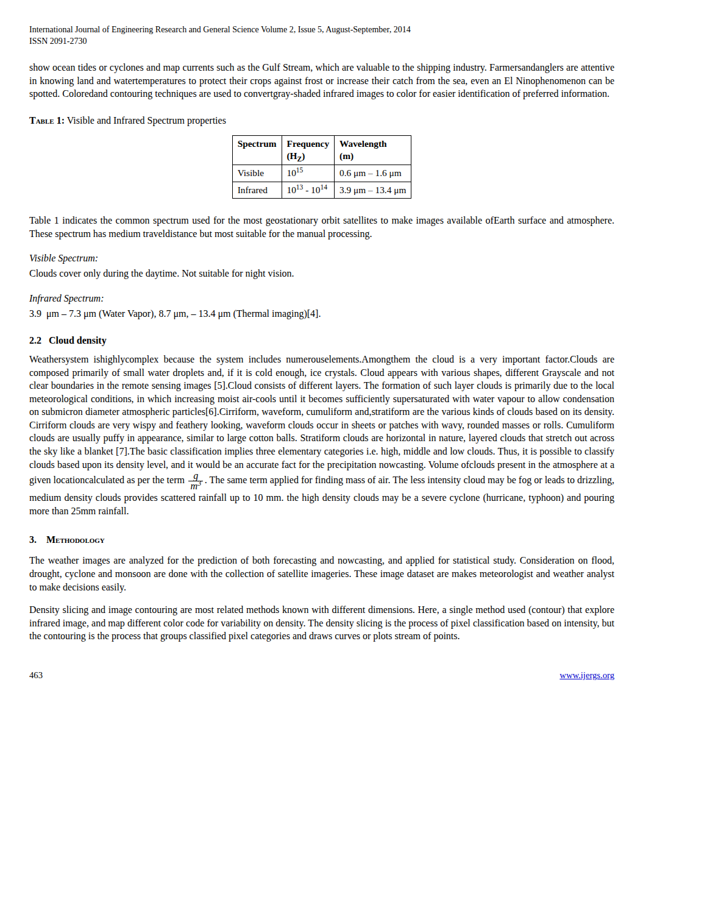International Journal of Engineering Research and General Science Volume 2, Issue 5, August-September, 2014 ISSN 2091-2730
show ocean tides or cyclones and map currents such as the Gulf Stream, which are valuable to the shipping industry. Farmersandanglers are attentive in knowing land and watertemperatures to protect their crops against frost or increase their catch from the sea, even an El Ninophenomenon can be spotted. Coloredand contouring techniques are used to convertgray-shaded infrared images to color for easier identification of preferred information.
Table 1: Visible and Infrared Spectrum properties
| Spectrum | Frequency (H Z ) | Wavelength (m) |
| --- | --- | --- |
| Visible | 10 15 | 0.6 μm – 1.6 μm |
| Infrared | 10 13 - 10 14 | 3.9 μm – 13.4 μm |
Table 1 indicates the common spectrum used for the most geostationary orbit satellites to make images available ofEarth surface and atmosphere. These spectrum has medium traveldistance but most suitable for the manual processing.
Visible Spectrum:
Clouds cover only during the daytime. Not suitable for night vision.
Infrared Spectrum:
3.9 μm – 7.3 μm (Water Vapor), 8.7 μm, – 13.4 μm (Thermal imaging)[4].
2.2 Cloud density
Weathersystem ishighlycomplex because the system includes numerouselements.Amongthem the cloud is a very important factor.Clouds are composed primarily of small water droplets and, if it is cold enough, ice crystals. Cloud appears with various shapes, different Grayscale and not clear boundaries in the remote sensing images [5].Cloud consists of different layers. The formation of such layer clouds is primarily due to the local meteorological conditions, in which increasing moist air-cools until it becomes sufficiently supersaturated with water vapour to allow condensation on submicron diameter atmospheric particles[6].Cirriform, waveform, cumuliform and,stratiform are the various kinds of clouds based on its density. Cirriform clouds are very wispy and feathery looking, waveform clouds occur in sheets or patches with wavy, rounded masses or rolls. Cumuliform clouds are usually puffy in appearance, similar to large cotton balls. Stratiform clouds are horizontal in nature, layered clouds that stretch out across the sky like a blanket [7].The basic classification implies three elementary categories i.e. high, middle and low clouds. Thus, it is possible to classify clouds based upon its density level, and it would be an accurate fact for the precipitation nowcasting. Volume ofclouds present in the atmosphere at a given locationcalculated as per the term gm3. The same term applied for finding mass of air. The less intensity cloud may be fog or leads to drizzling, medium density clouds provides scattered rainfall up to 10 mm. the high density clouds may be a severe cyclone (hurricane, typhoon) and pouring more than 25mm rainfall.
3. Methodology
The weather images are analyzed for the prediction of both forecasting and nowcasting, and applied for statistical study. Consideration on flood, drought, cyclone and monsoon are done with the collection of satellite imageries. These image dataset are makes meteorologist and weather analyst to make decisions easily.
Density slicing and image contouring are most related methods known with different dimensions. Here, a single method used (contour) that explore infrared image, and map different color code for variability on density. The density slicing is the process of pixel classification based on intensity, but the contouring is the process that groups classified pixel categories and draws curves or plots stream of points.
463 www.ijergs.org